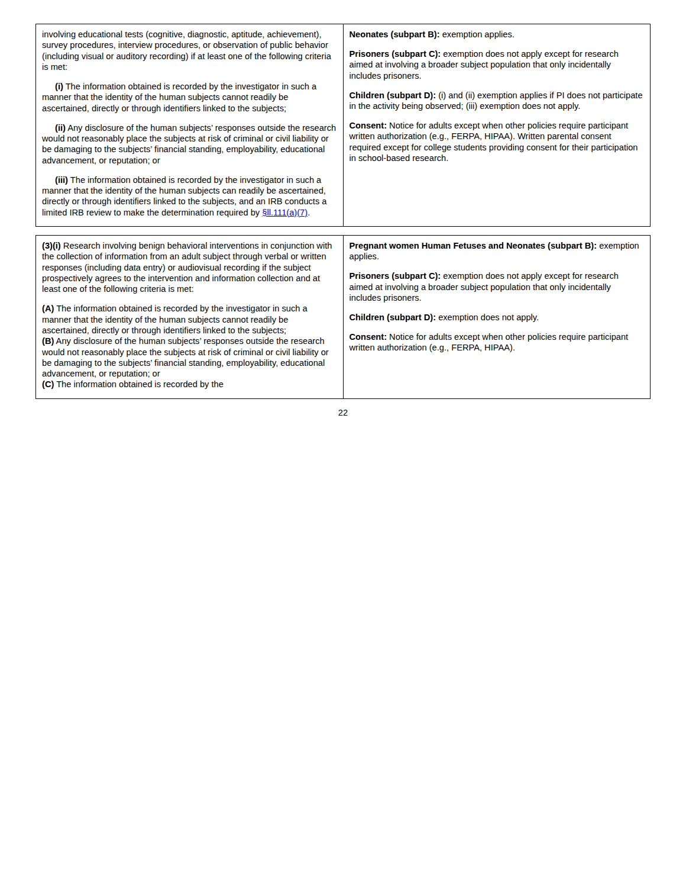| involving educational tests (cognitive, diagnostic, aptitude, achievement), survey procedures, interview procedures, or observation of public behavior (including visual or auditory recording) if at least one of the following criteria is met: (i) The information obtained is recorded by the investigator in such a manner that the identity of the human subjects cannot readily be ascertained, directly or through identifiers linked to the subjects; (ii) Any disclosure of the human subjects’ responses outside the research would not reasonably place the subjects at risk of criminal or civil liability or be damaging to the subjects’ financial standing, employability, educational advancement, or reputation; or (iii) The information obtained is recorded by the investigator in such a manner that the identity of the human subjects can readily be ascertained, directly or through identifiers linked to the subjects, and an IRB conducts a limited IRB review to make the determination required by §ll.111(a)(7) . | Neonates (subpart B): exemption applies. Prisoners (subpart C): exemption does not apply except for research aimed at involving a broader subject population that only incidentally includes prisoners. Children (subpart D): (i) and (ii) exemption applies if PI does not participate in the activity being observed; (iii) exemption does not apply. Consent: Notice for adults except when other policies require participant written authorization (e.g., FERPA, HIPAA). Written parental consent required except for college students providing consent for their participation in school-based research. |
| (3)(i) Research involving benign behavioral interventions in conjunction with the collection of information from an adult subject through verbal or written responses (including data entry) or audiovisual recording if the subject prospectively agrees to the intervention and information collection and at least one of the following criteria is met: (A) The information obtained is recorded by the investigator in such a manner that the identity of the human subjects cannot readily be ascertained, directly or through identifiers linked to the subjects; (B) Any disclosure of the human subjects’ responses outside the research would not reasonably place the subjects at risk of criminal or civil liability or be damaging to the subjects’ financial standing, employability, educational advancement, or reputation; or (C) The information obtained is recorded by the | Pregnant women Human Fetuses and Neonates (subpart B): exemption applies. Prisoners (subpart C): exemption does not apply except for research aimed at involving a broader subject population that only incidentally includes prisoners. Children (subpart D): exemption does not apply. Consent: Notice for adults except when other policies require participant written authorization (e.g., FERPA, HIPAA). |
22